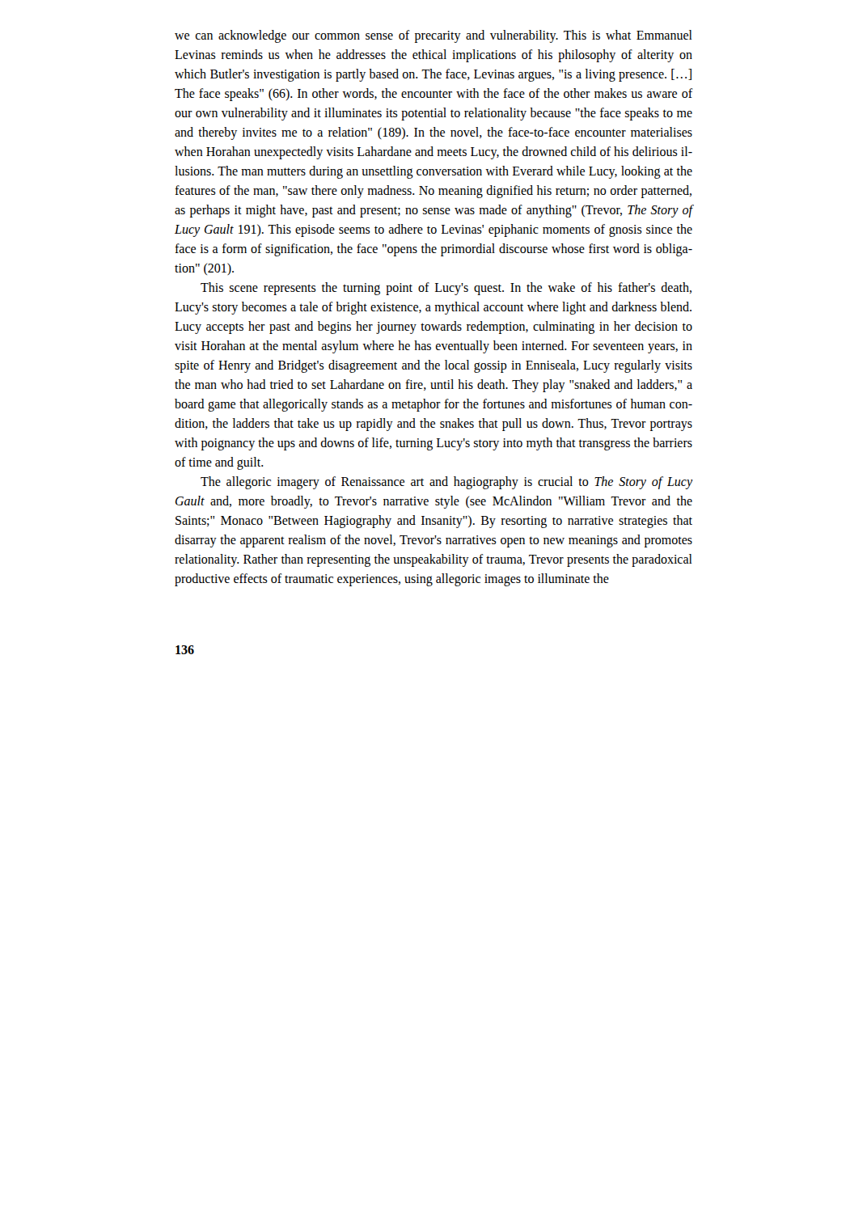we can acknowledge our common sense of precarity and vulnerability. This is what Emmanuel Levinas reminds us when he addresses the ethical implications of his philosophy of alterity on which Butler's investigation is partly based on. The face, Levinas argues, "is a living presence. […] The face speaks" (66). In other words, the encounter with the face of the other makes us aware of our own vulnerability and it illuminates its potential to relationality because "the face speaks to me and thereby invites me to a relation" (189). In the novel, the face-to-face encounter materialises when Horahan unexpectedly visits Lahardane and meets Lucy, the drowned child of his delirious illusions. The man mutters during an unsettling conversation with Everard while Lucy, looking at the features of the man, "saw there only madness. No meaning dignified his return; no order patterned, as perhaps it might have, past and present; no sense was made of anything" (Trevor, The Story of Lucy Gault 191). This episode seems to adhere to Levinas' epiphanic moments of gnosis since the face is a form of signification, the face "opens the primordial discourse whose first word is obligation" (201).
This scene represents the turning point of Lucy's quest. In the wake of his father's death, Lucy's story becomes a tale of bright existence, a mythical account where light and darkness blend. Lucy accepts her past and begins her journey towards redemption, culminating in her decision to visit Horahan at the mental asylum where he has eventually been interned. For seventeen years, in spite of Henry and Bridget's disagreement and the local gossip in Enniseala, Lucy regularly visits the man who had tried to set Lahardane on fire, until his death. They play "snaked and ladders," a board game that allegorically stands as a metaphor for the fortunes and misfortunes of human condition, the ladders that take us up rapidly and the snakes that pull us down. Thus, Trevor portrays with poignancy the ups and downs of life, turning Lucy's story into myth that transgress the barriers of time and guilt.
The allegoric imagery of Renaissance art and hagiography is crucial to The Story of Lucy Gault and, more broadly, to Trevor's narrative style (see McAlindon "William Trevor and the Saints;" Monaco "Between Hagiography and Insanity"). By resorting to narrative strategies that disarray the apparent realism of the novel, Trevor's narratives open to new meanings and promotes relationality. Rather than representing the unspeakability of trauma, Trevor presents the paradoxical productive effects of traumatic experiences, using allegoric images to illuminate the
136